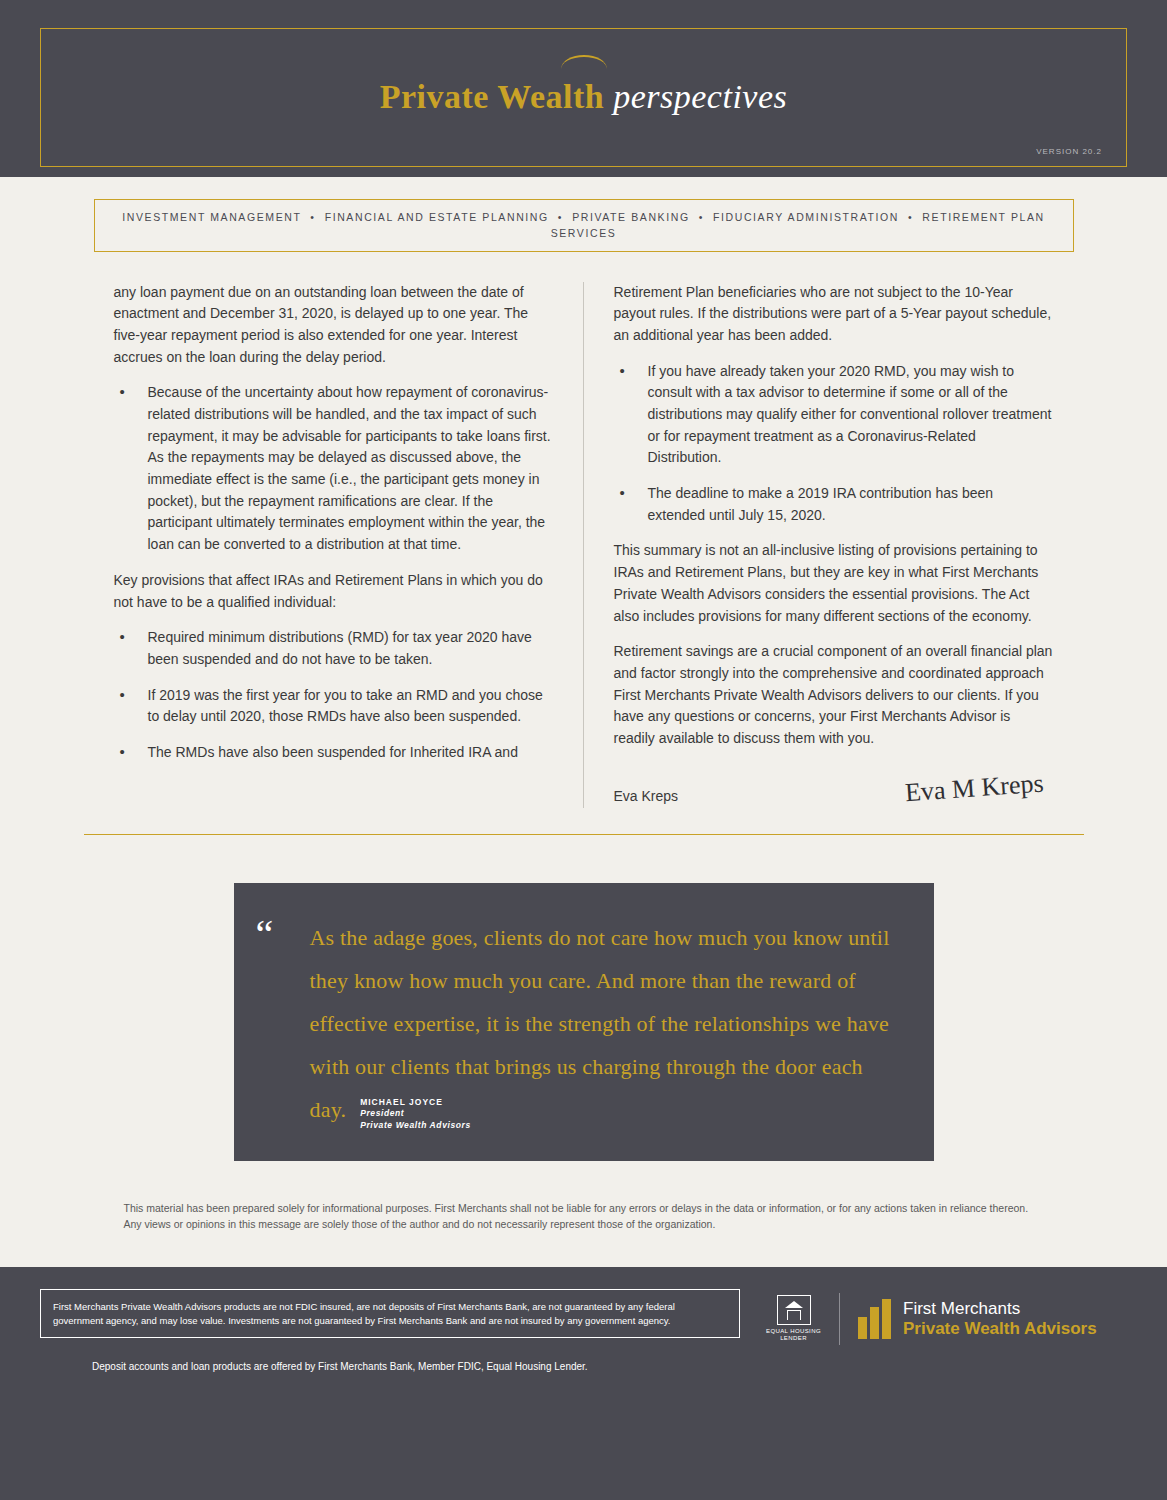Private Wealth perspectives
VERSION 20.2
INVESTMENT MANAGEMENT • FINANCIAL AND ESTATE PLANNING • PRIVATE BANKING • FIDUCIARY ADMINISTRATION • RETIREMENT PLAN SERVICES
any loan payment due on an outstanding loan between the date of enactment and December 31, 2020, is delayed up to one year. The five-year repayment period is also extended for one year. Interest accrues on the loan during the delay period.
Because of the uncertainty about how repayment of coronavirus-related distributions will be handled, and the tax impact of such repayment, it may be advisable for participants to take loans first. As the repayments may be delayed as discussed above, the immediate effect is the same (i.e., the participant gets money in pocket), but the repayment ramifications are clear. If the participant ultimately terminates employment within the year, the loan can be converted to a distribution at that time.
Key provisions that affect IRAs and Retirement Plans in which you do not have to be a qualified individual:
Required minimum distributions (RMD) for tax year 2020 have been suspended and do not have to be taken.
If 2019 was the first year for you to take an RMD and you chose to delay until 2020, those RMDs have also been suspended.
The RMDs have also been suspended for Inherited IRA and
Retirement Plan beneficiaries who are not subject to the 10-Year payout rules. If the distributions were part of a 5-Year payout schedule, an additional year has been added.
If you have already taken your 2020 RMD, you may wish to consult with a tax advisor to determine if some or all of the distributions may qualify either for conventional rollover treatment or for repayment treatment as a Coronavirus-Related Distribution.
The deadline to make a 2019 IRA contribution has been extended until July 15, 2020.
This summary is not an all-inclusive listing of provisions pertaining to IRAs and Retirement Plans, but they are key in what First Merchants Private Wealth Advisors considers the essential provisions. The Act also includes provisions for many different sections of the economy.
Retirement savings are a crucial component of an overall financial plan and factor strongly into the comprehensive and coordinated approach First Merchants Private Wealth Advisors delivers to our clients. If you have any questions or concerns, your First Merchants Advisor is readily available to discuss them with you.
Eva Kreps Eva M Kreps
“
As the adage goes, clients do not care how much you know until they know how much you care. And more than the reward of effective expertise, it is the strength of the relationships we have with our clients that brings us charging through the door each day.MICHAEL JOYCE President Private Wealth Advisors
This material has been prepared solely for informational purposes. First Merchants shall not be liable for any errors or delays in the data or information, or for any actions taken in reliance thereon. Any views or opinions in this message are solely those of the author and do not necessarily represent those of the organization.
First Merchants Private Wealth Advisors products are not FDIC insured, are not deposits of First Merchants Bank, are not guaranteed by any federal government agency, and may lose value. Investments are not guaranteed by First Merchants Bank and are not insured by any government agency.
EQUAL HOUSING
LENDER
First Merchants
Private Wealth Advisors
Deposit accounts and loan products are offered by First Merchants Bank, Member FDIC, Equal Housing Lender.